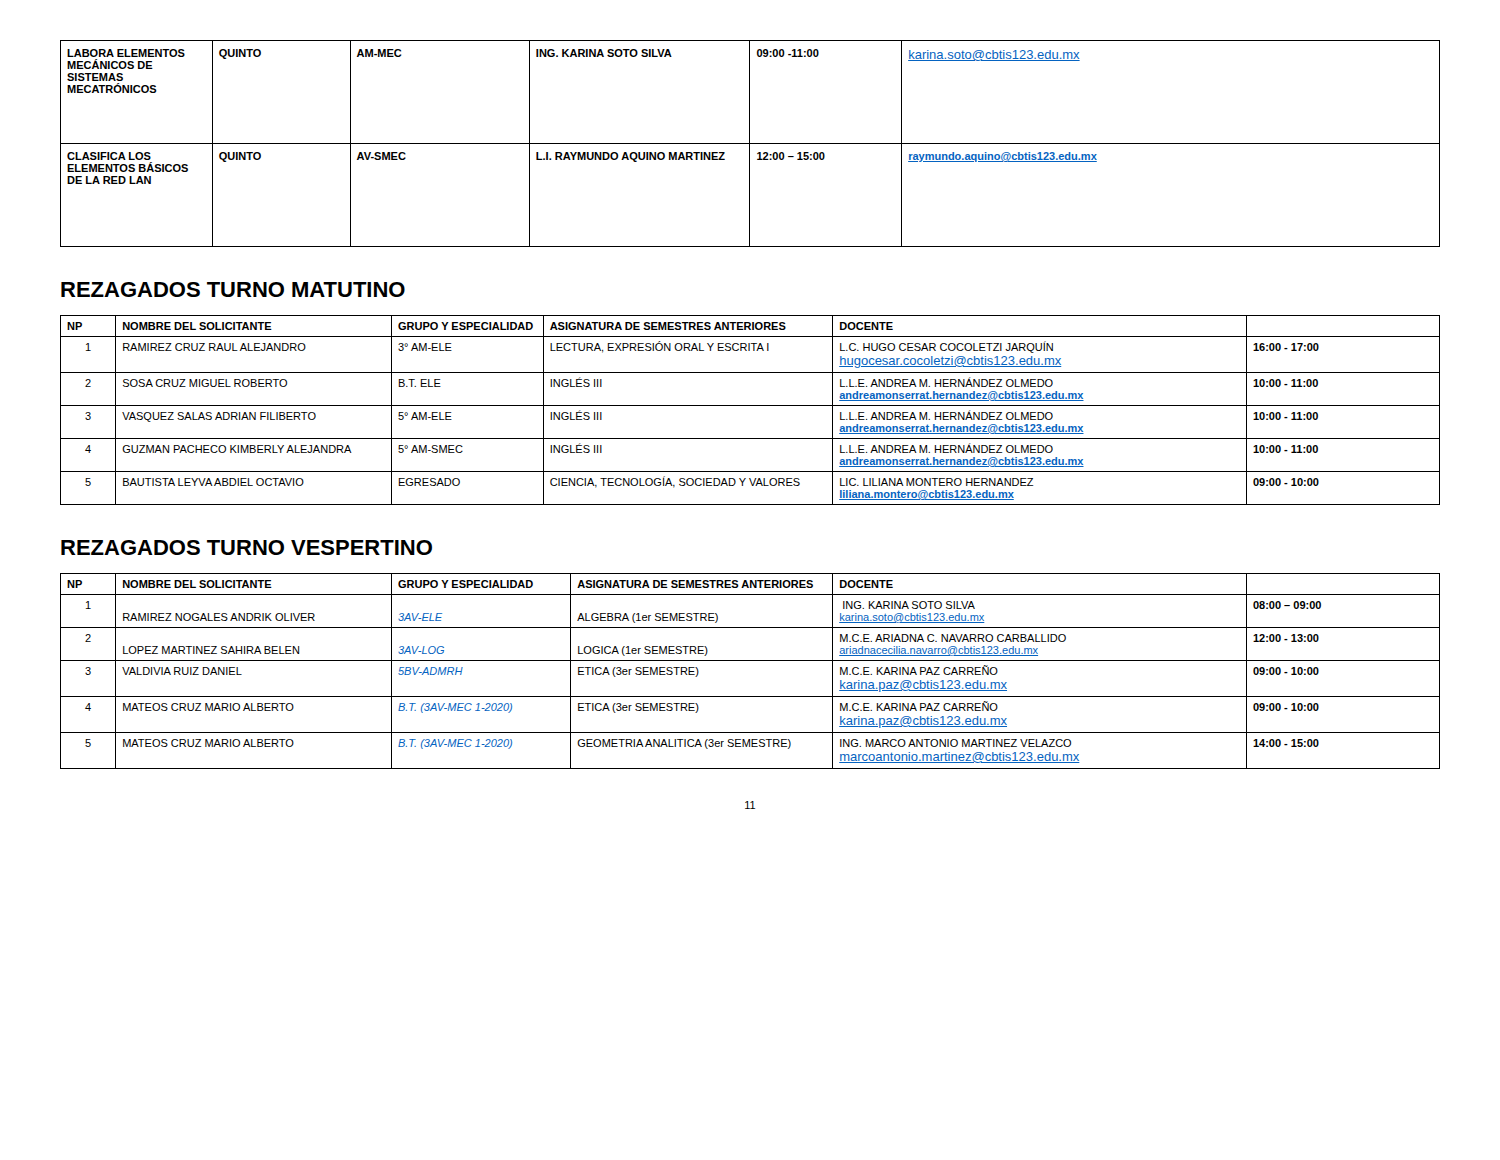| LABORA ELEMENTOS MECÁNICOS DE SISTEMAS MECATRÓNICOS | QUINTO | AM-MEC | ING. KARINA SOTO SILVA | 09:00 -11:00 | karina.soto@cbtis123.edu.mx |
| CLASIFICA LOS ELEMENTOS BÁSICOS DE LA RED LAN | QUINTO | AV-SMEC | L.I. RAYMUNDO AQUINO MARTINEZ | 12:00 – 15:00 | raymundo.aquino@cbtis123.edu.mx |
REZAGADOS TURNO MATUTINO
| NP | NOMBRE DEL SOLICITANTE | GRUPO Y ESPECIALIDAD | ASIGNATURA DE SEMESTRES ANTERIORES | DOCENTE | |
| --- | --- | --- | --- | --- | --- |
| 1 | RAMIREZ CRUZ RAUL ALEJANDRO | 3° AM-ELE | LECTURA, EXPRESIÓN ORAL Y ESCRITA I | L.C. HUGO CESAR COCOLETZI JARQUÍN hugocesar.cocoletzi@cbtis123.edu.mx | 16:00 - 17:00 |
| 2 | SOSA CRUZ MIGUEL ROBERTO | B.T. ELE | INGLÉS III | L.L.E. ANDREA M. HERNÁNDEZ OLMEDO andreamonserrat.hernandez@cbtis123.edu.mx | 10:00 - 11:00 |
| 3 | VASQUEZ SALAS ADRIAN FILIBERTO | 5° AM-ELE | INGLÉS III | L.L.E. ANDREA M. HERNÁNDEZ OLMEDO andreamonserrat.hernandez@cbtis123.edu.mx | 10:00 - 11:00 |
| 4 | GUZMAN PACHECO KIMBERLY ALEJANDRA | 5° AM-SMEC | INGLÉS III | L.L.E. ANDREA M. HERNÁNDEZ OLMEDO andreamonserrat.hernandez@cbtis123.edu.mx | 10:00 - 11:00 |
| 5 | BAUTISTA LEYVA ABDIEL OCTAVIO | EGRESADO | CIENCIA, TECNOLOGÍA, SOCIEDAD Y VALORES | LIC. LILIANA MONTERO HERNANDEZ liliana.montero@cbtis123.edu.mx | 09:00 - 10:00 |
REZAGADOS TURNO VESPERTINO
| NP | NOMBRE DEL SOLICITANTE | GRUPO Y ESPECIALIDAD | ASIGNATURA DE SEMESTRES ANTERIORES | DOCENTE | |
| --- | --- | --- | --- | --- | --- |
| 1 | RAMIREZ NOGALES ANDRIK OLIVER | 3AV-ELE | ALGEBRA (1er SEMESTRE) | ING. KARINA SOTO SILVA karina.soto@cbtis123.edu.mx | 08:00 – 09:00 |
| 2 | LOPEZ MARTINEZ SAHIRA BELEN | 3AV-LOG | LOGICA (1er SEMESTRE) | M.C.E. ARIADNA C. NAVARRO CARBALLIDO ariadnacecilia.navarro@cbtis123.edu.mx | 12:00 - 13:00 |
| 3 | VALDIVIA RUIZ DANIEL | 5BV-ADMRH | ETICA (3er SEMESTRE) | M.C.E. KARINA PAZ CARREÑO karina.paz@cbtis123.edu.mx | 09:00 - 10:00 |
| 4 | MATEOS CRUZ MARIO ALBERTO | B.T. (3AV-MEC 1-2020) | ETICA (3er SEMESTRE) | M.C.E. KARINA PAZ CARREÑO karina.paz@cbtis123.edu.mx | 09:00 - 10:00 |
| 5 | MATEOS CRUZ MARIO ALBERTO | B.T. (3AV-MEC 1-2020) | GEOMETRIA ANALITICA (3er SEMESTRE) | ING. MARCO ANTONIO MARTINEZ VELAZCO marcoantonio.martinez@cbtis123.edu.mx | 14:00 - 15:00 |
11